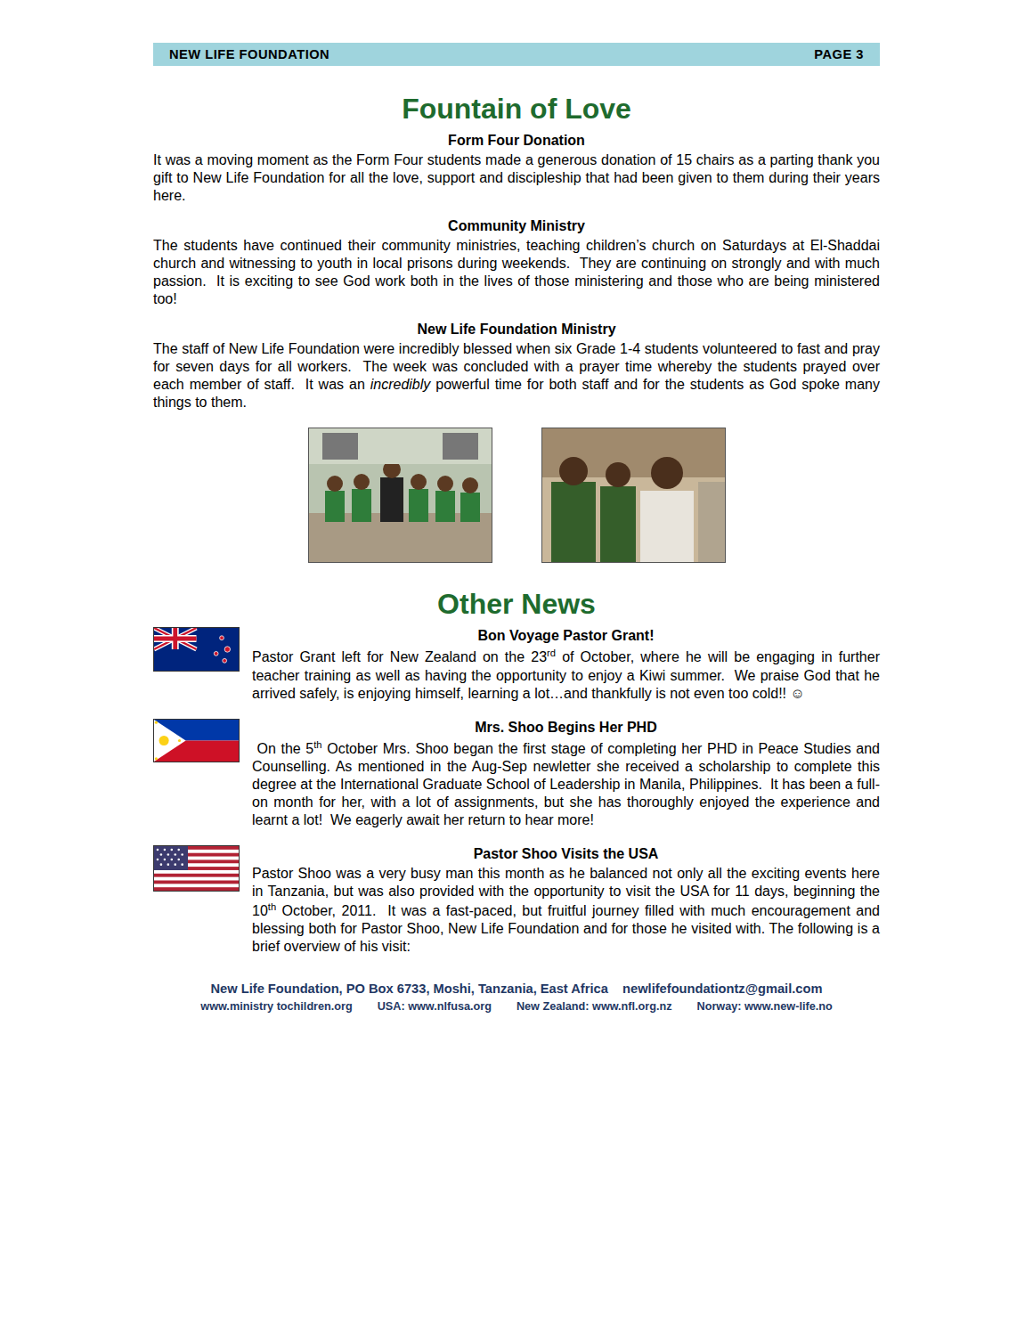NEW LIFE FOUNDATION PAGE 3
Fountain of Love
Form Four Donation
It was a moving moment as the Form Four students made a generous donation of 15 chairs as a parting thank you gift to New Life Foundation for all the love, support and discipleship that had been given to them during their years here.
Community Ministry
The students have continued their community ministries, teaching children’s church on Saturdays at El-Shaddai church and witnessing to youth in local prisons during weekends. They are continuing on strongly and with much passion. It is exciting to see God work both in the lives of those ministering and those who are being ministered too!
New Life Foundation Ministry
The staff of New Life Foundation were incredibly blessed when six Grade 1-4 students volunteered to fast and pray for seven days for all workers. The week was concluded with a prayer time whereby the students prayed over each member of staff. It was an incredibly powerful time for both staff and for the students as God spoke many things to them.
Other News
Bon Voyage Pastor Grant!
Pastor Grant left for New Zealand on the 23rd of October, where he will be engaging in further teacher training as well as having the opportunity to enjoy a Kiwi summer. We praise God that he arrived safely, is enjoying himself, learning a lot…and thankfully is not even too cold!! ☺
Mrs. Shoo Begins Her PHD
On the 5th October Mrs. Shoo began the first stage of completing her PHD in Peace Studies and Counselling. As mentioned in the Aug-Sep newletter she received a scholarship to complete this degree at the International Graduate School of Leadership in Manila, Philippines. It has been a full-on month for her, with a lot of assignments, but she has thoroughly enjoyed the experience and learnt a lot! We eagerly await her return to hear more!
Pastor Shoo Visits the USA
Pastor Shoo was a very busy man this month as he balanced not only all the exciting events here in Tanzania, but was also provided with the opportunity to visit the USA for 11 days, beginning the 10th October, 2011. It was a fast-paced, but fruitful journey filled with much encouragement and blessing both for Pastor Shoo, New Life Foundation and for those he visited with. The following is a brief overview of his visit:
New Life Foundation, PO Box 6733, Moshi, Tanzania, East Africa newlifefoundationtz@gmail.com
www.ministry tochildren.org USA: www.nlfusa.org New Zealand: www.nfl.org.nz Norway: www.new-life.no